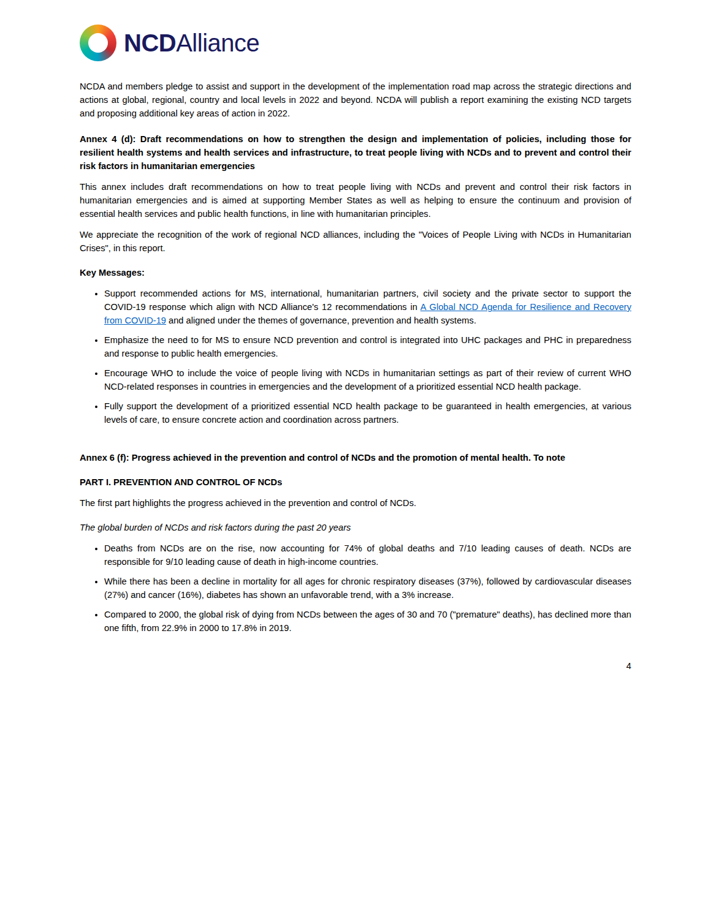NCD Alliance
NCDA and members pledge to assist and support in the development of the implementation road map across the strategic directions and actions at global, regional, country and local levels in 2022 and beyond. NCDA will publish a report examining the existing NCD targets and proposing additional key areas of action in 2022.
Annex 4 (d): Draft recommendations on how to strengthen the design and implementation of policies, including those for resilient health systems and health services and infrastructure, to treat people living with NCDs and to prevent and control their risk factors in humanitarian emergencies
This annex includes draft recommendations on how to treat people living with NCDs and prevent and control their risk factors in humanitarian emergencies and is aimed at supporting Member States as well as helping to ensure the continuum and provision of essential health services and public health functions, in line with humanitarian principles.
We appreciate the recognition of the work of regional NCD alliances, including the "Voices of People Living with NCDs in Humanitarian Crises", in this report.
Key Messages:
Support recommended actions for MS, international, humanitarian partners, civil society and the private sector to support the COVID-19 response which align with NCD Alliance's 12 recommendations in A Global NCD Agenda for Resilience and Recovery from COVID-19 and aligned under the themes of governance, prevention and health systems.
Emphasize the need to for MS to ensure NCD prevention and control is integrated into UHC packages and PHC in preparedness and response to public health emergencies.
Encourage WHO to include the voice of people living with NCDs in humanitarian settings as part of their review of current WHO NCD-related responses in countries in emergencies and the development of a prioritized essential NCD health package.
Fully support the development of a prioritized essential NCD health package to be guaranteed in health emergencies, at various levels of care, to ensure concrete action and coordination across partners.
Annex 6 (f): Progress achieved in the prevention and control of NCDs and the promotion of mental health. To note
PART I. PREVENTION AND CONTROL OF NCDs
The first part highlights the progress achieved in the prevention and control of NCDs.
The global burden of NCDs and risk factors during the past 20 years
Deaths from NCDs are on the rise, now accounting for 74% of global deaths and 7/10 leading causes of death. NCDs are responsible for 9/10 leading cause of death in high-income countries.
While there has been a decline in mortality for all ages for chronic respiratory diseases (37%), followed by cardiovascular diseases (27%) and cancer (16%), diabetes has shown an unfavorable trend, with a 3% increase.
Compared to 2000, the global risk of dying from NCDs between the ages of 30 and 70 ("premature" deaths), has declined more than one fifth, from 22.9% in 2000 to 17.8% in 2019.
4